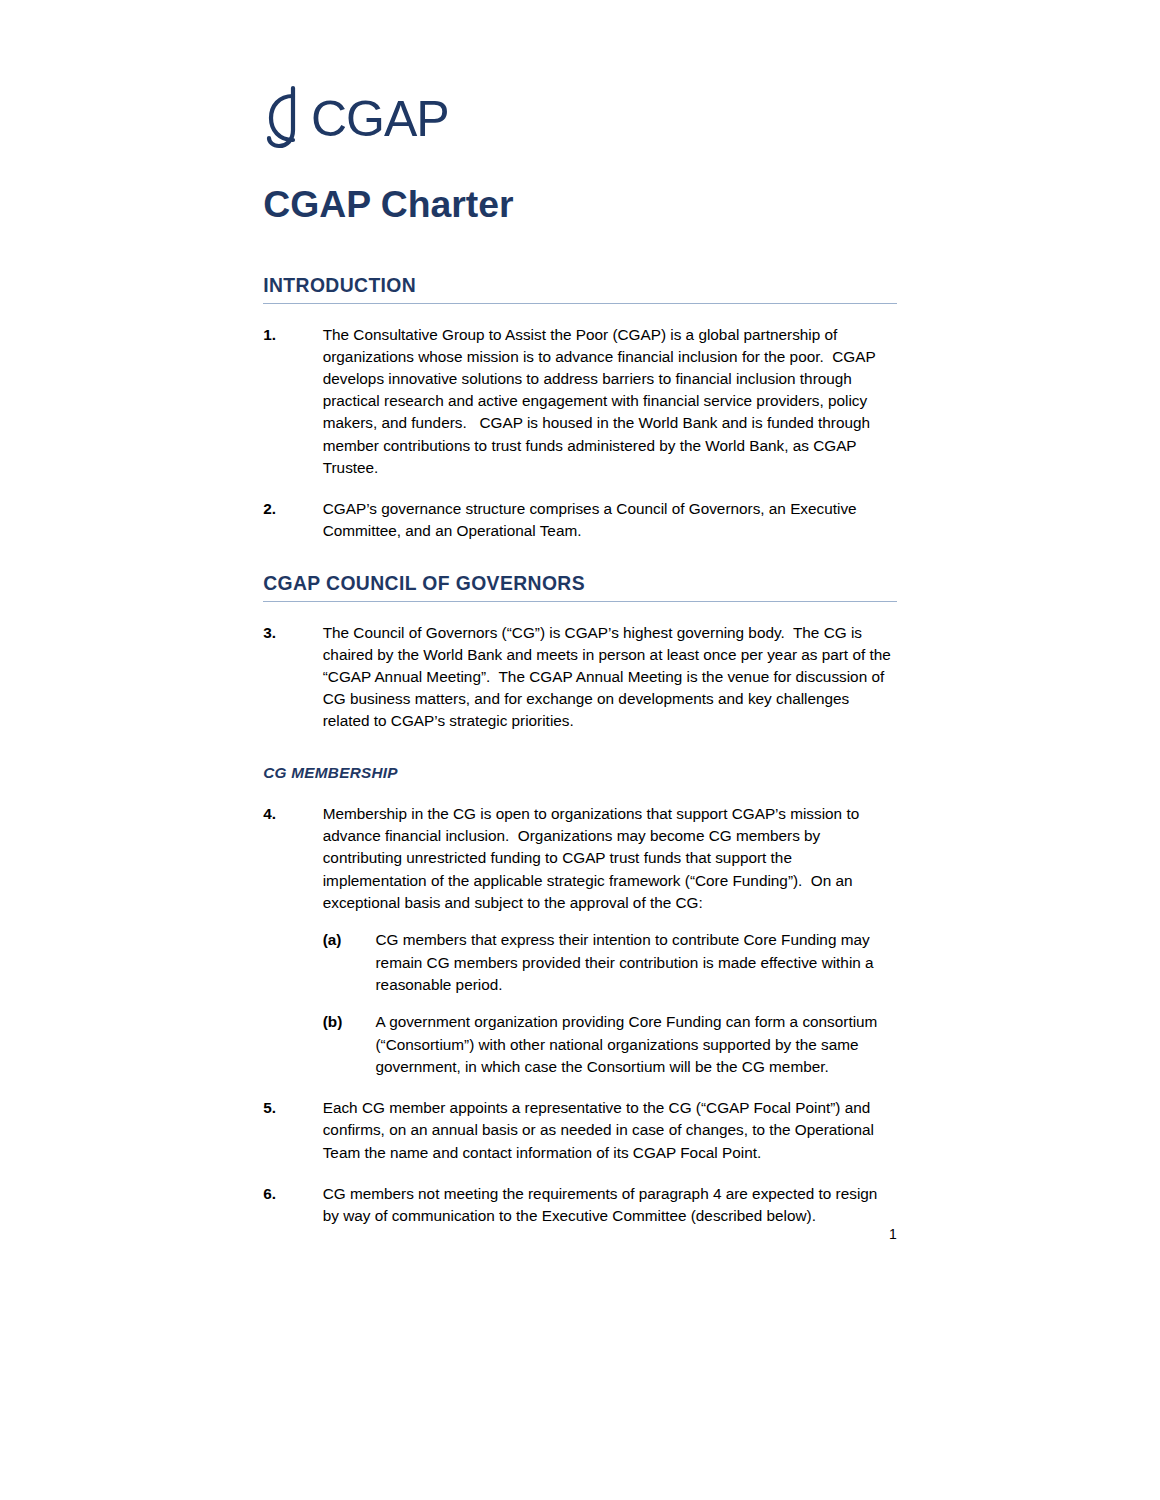CGAP
CGAP Charter
INTRODUCTION
1.
The Consultative Group to Assist the Poor (CGAP) is a global partnership of organizations whose mission is to advance financial inclusion for the poor. CGAP develops innovative solutions to address barriers to financial inclusion through practical research and active engagement with financial service providers, policy makers, and funders. CGAP is housed in the World Bank and is funded through member contributions to trust funds administered by the World Bank, as CGAP Trustee.
2.
CGAP’s governance structure comprises a Council of Governors, an Executive Committee, and an Operational Team.
CGAP COUNCIL OF GOVERNORS
3.
The Council of Governors (“CG”) is CGAP’s highest governing body. The CG is chaired by the World Bank and meets in person at least once per year as part of the “CGAP Annual Meeting”. The CGAP Annual Meeting is the venue for discussion of CG business matters, and for exchange on developments and key challenges related to CGAP’s strategic priorities.
CG MEMBERSHIP
4.
Membership in the CG is open to organizations that support CGAP’s mission to advance financial inclusion. Organizations may become CG members by contributing unrestricted funding to CGAP trust funds that support the implementation of the applicable strategic framework (“Core Funding”). On an exceptional basis and subject to the approval of the CG:
(a)
CG members that express their intention to contribute Core Funding may remain CG members provided their contribution is made effective within a reasonable period.
(b)
A government organization providing Core Funding can form a consortium (“Consortium”) with other national organizations supported by the same government, in which case the Consortium will be the CG member.
5.
Each CG member appoints a representative to the CG (“CGAP Focal Point”) and confirms, on an annual basis or as needed in case of changes, to the Operational Team the name and contact information of its CGAP Focal Point.
6.
CG members not meeting the requirements of paragraph 4 are expected to resign by way of communication to the Executive Committee (described below).
1